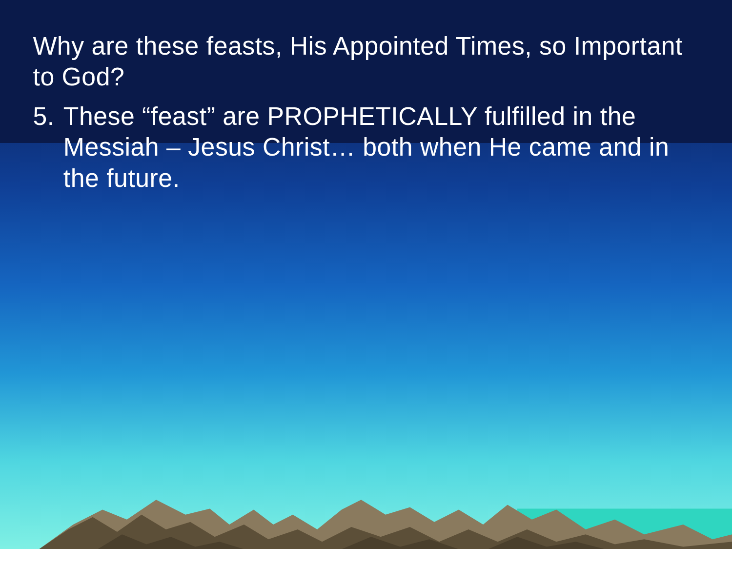Why are these feasts, His Appointed Times, so Important to God?
5. These “feast” are PROPHETICALLY fulfilled in the Messiah – Jesus Christ… both when He came and in the future.